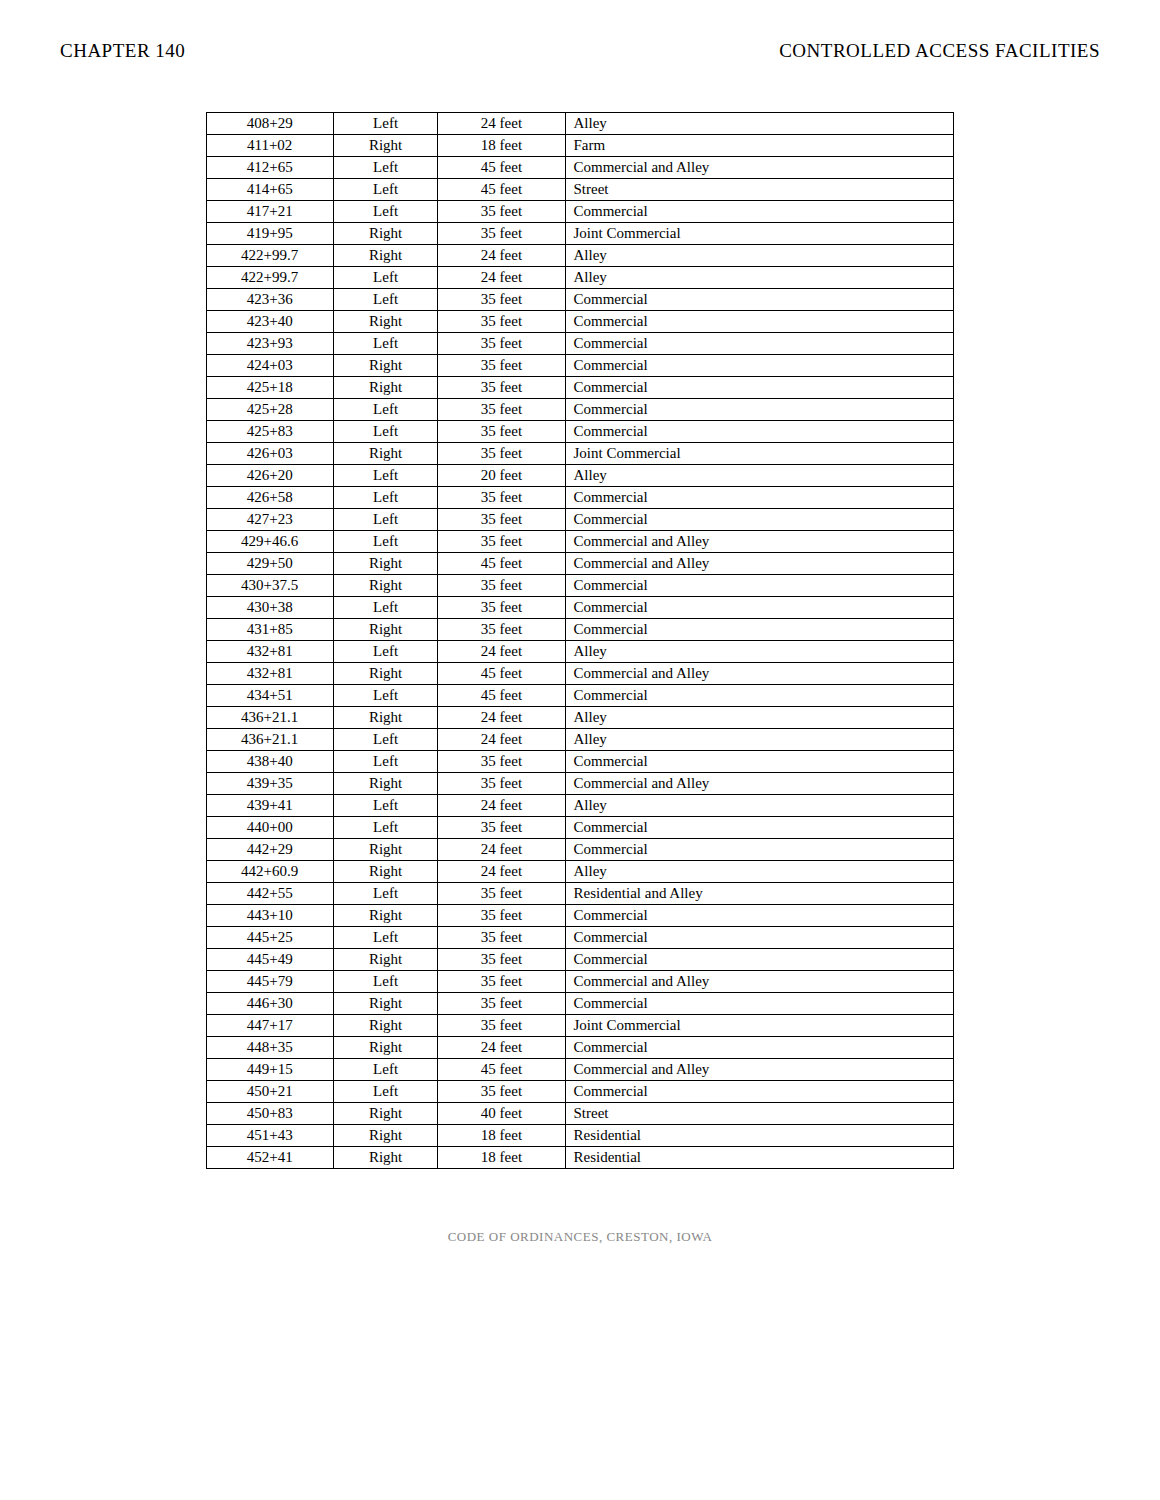CHAPTER 140
CONTROLLED ACCESS FACILITIES
| 408+29 | Left | 24 feet | Alley |
| 411+02 | Right | 18 feet | Farm |
| 412+65 | Left | 45 feet | Commercial and Alley |
| 414+65 | Left | 45 feet | Street |
| 417+21 | Left | 35 feet | Commercial |
| 419+95 | Right | 35 feet | Joint Commercial |
| 422+99.7 | Right | 24 feet | Alley |
| 422+99.7 | Left | 24 feet | Alley |
| 423+36 | Left | 35 feet | Commercial |
| 423+40 | Right | 35 feet | Commercial |
| 423+93 | Left | 35 feet | Commercial |
| 424+03 | Right | 35 feet | Commercial |
| 425+18 | Right | 35 feet | Commercial |
| 425+28 | Left | 35 feet | Commercial |
| 425+83 | Left | 35 feet | Commercial |
| 426+03 | Right | 35 feet | Joint Commercial |
| 426+20 | Left | 20 feet | Alley |
| 426+58 | Left | 35 feet | Commercial |
| 427+23 | Left | 35 feet | Commercial |
| 429+46.6 | Left | 35 feet | Commercial and Alley |
| 429+50 | Right | 45 feet | Commercial and Alley |
| 430+37.5 | Right | 35 feet | Commercial |
| 430+38 | Left | 35 feet | Commercial |
| 431+85 | Right | 35 feet | Commercial |
| 432+81 | Left | 24 feet | Alley |
| 432+81 | Right | 45 feet | Commercial and Alley |
| 434+51 | Left | 45 feet | Commercial |
| 436+21.1 | Right | 24 feet | Alley |
| 436+21.1 | Left | 24 feet | Alley |
| 438+40 | Left | 35 feet | Commercial |
| 439+35 | Right | 35 feet | Commercial and Alley |
| 439+41 | Left | 24 feet | Alley |
| 440+00 | Left | 35 feet | Commercial |
| 442+29 | Right | 24 feet | Commercial |
| 442+60.9 | Right | 24 feet | Alley |
| 442+55 | Left | 35 feet | Residential and Alley |
| 443+10 | Right | 35 feet | Commercial |
| 445+25 | Left | 35 feet | Commercial |
| 445+49 | Right | 35 feet | Commercial |
| 445+79 | Left | 35 feet | Commercial and Alley |
| 446+30 | Right | 35 feet | Commercial |
| 447+17 | Right | 35 feet | Joint Commercial |
| 448+35 | Right | 24 feet | Commercial |
| 449+15 | Left | 45 feet | Commercial and Alley |
| 450+21 | Left | 35 feet | Commercial |
| 450+83 | Right | 40 feet | Street |
| 451+43 | Right | 18 feet | Residential |
| 452+41 | Right | 18 feet | Residential |
CODE OF ORDINANCES, CRESTON, IOWA